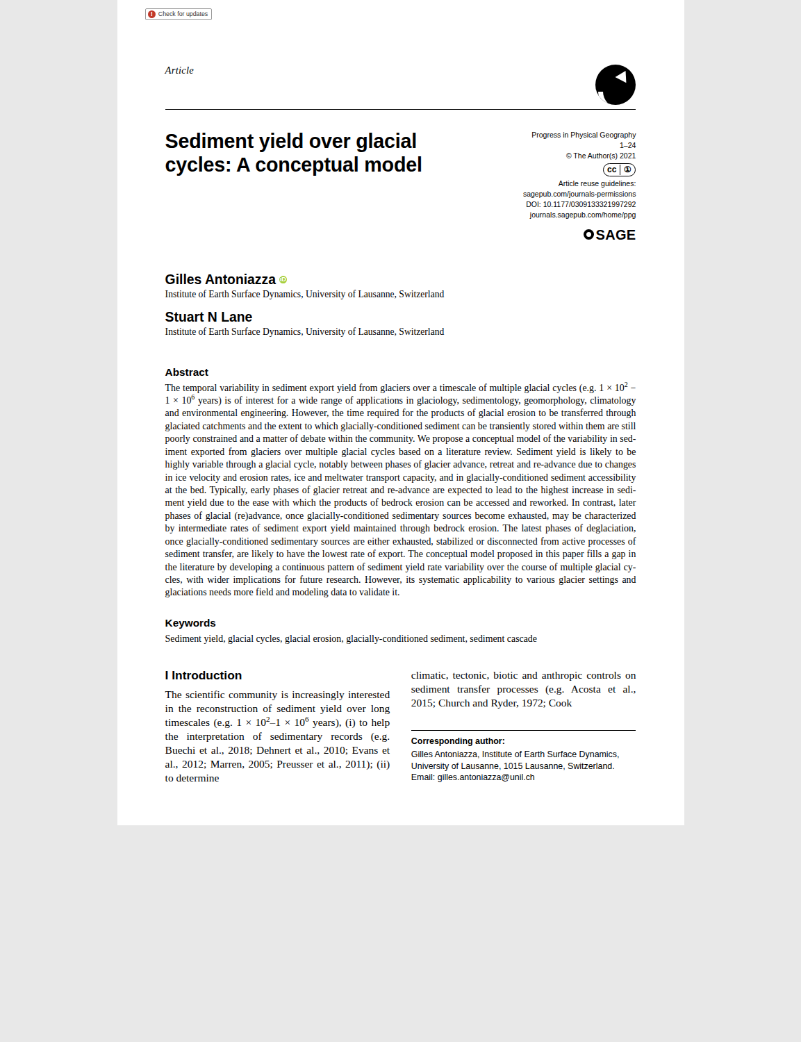!Check for updates
Article
Sediment yield over glacial
cycles: A conceptual model
Progress in Physical Geography
1–24
© The Author(s) 2021
cc ①
Article reuse guidelines:
sagepub.com/journals-permissions
DOI: 10.1177/0309133321997292
journals.sagepub.com/home/ppg
SAGE
Gilles AntoniazzaiD
Institute of Earth Surface Dynamics, University of Lausanne, Switzerland
Stuart N Lane
Institute of Earth Surface Dynamics, University of Lausanne, Switzerland
Abstract
The temporal variability in sediment export yield from glaciers over a timescale of multiple glacial cycles (e.g. 1 × 102 − 1 × 106 years) is of interest for a wide range of applications in glaciology, sedimentology, geomorphology, climatology and environmental engineering. However, the time required for the products of glacial erosion to be transferred through glaciated catchments and the extent to which glacially-conditioned sediment can be transiently stored within them are still poorly constrained and a matter of debate within the community. We propose a conceptual model of the variability in sediment exported from glaciers over multiple glacial cycles based on a literature review. Sediment yield is likely to be highly variable through a glacial cycle, notably between phases of glacier advance, retreat and re-advance due to changes in ice velocity and erosion rates, ice and meltwater transport capacity, and in glacially-conditioned sediment accessibility at the bed. Typically, early phases of glacier retreat and re-advance are expected to lead to the highest increase in sediment yield due to the ease with which the products of bedrock erosion can be accessed and reworked. In contrast, later phases of glacial (re)advance, once glacially-conditioned sedimentary sources become exhausted, may be characterized by intermediate rates of sediment export yield maintained through bedrock erosion. The latest phases of deglaciation, once glacially-conditioned sedimentary sources are either exhausted, stabilized or disconnected from active processes of sediment transfer, are likely to have the lowest rate of export. The conceptual model proposed in this paper fills a gap in the literature by developing a continuous pattern of sediment yield rate variability over the course of multiple glacial cycles, with wider implications for future research. However, its systematic applicability to various glacier settings and glaciations needs more field and modeling data to validate it.
Keywords
Sediment yield, glacial cycles, glacial erosion, glacially-conditioned sediment, sediment cascade
I Introduction
The scientific community is increasingly interested in the reconstruction of sediment yield over long timescales (e.g. 1 × 102–1 × 106 years), (i) to help the interpretation of sedimentary records (e.g. Buechi et al., 2018; Dehnert et al., 2010; Evans et al., 2012; Marren, 2005; Preusser et al., 2011); (ii) to determine
climatic, tectonic, biotic and anthropic controls on sediment transfer processes (e.g. Acosta et al., 2015; Church and Ryder, 1972; Cook
Corresponding author: Gilles Antoniazza, Institute of Earth Surface Dynamics, University of Lausanne, 1015 Lausanne, Switzerland.
Email: gilles.antoniazza@unil.ch